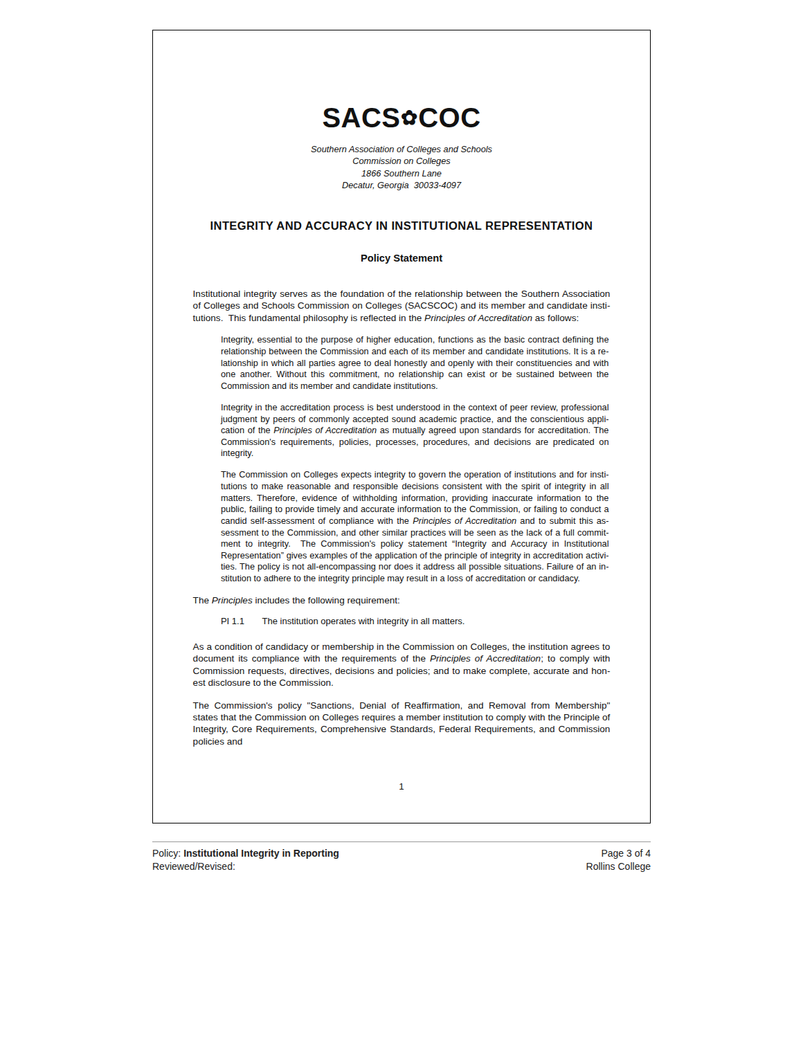SACS✿COC
Southern Association of Colleges and Schools
Commission on Colleges
1866 Southern Lane
Decatur, Georgia 30033-4097
Integrity and Accuracy in Institutional Representation
Policy Statement
Institutional integrity serves as the foundation of the relationship between the Southern Association of Colleges and Schools Commission on Colleges (SACSCOC) and its member and candidate institutions. This fundamental philosophy is reflected in the Principles of Accreditation as follows:
Integrity, essential to the purpose of higher education, functions as the basic contract defining the relationship between the Commission and each of its member and candidate institutions. It is a relationship in which all parties agree to deal honestly and openly with their constituencies and with one another. Without this commitment, no relationship can exist or be sustained between the Commission and its member and candidate institutions.
Integrity in the accreditation process is best understood in the context of peer review, professional judgment by peers of commonly accepted sound academic practice, and the conscientious application of the Principles of Accreditation as mutually agreed upon standards for accreditation. The Commission's requirements, policies, processes, procedures, and decisions are predicated on integrity.
The Commission on Colleges expects integrity to govern the operation of institutions and for institutions to make reasonable and responsible decisions consistent with the spirit of integrity in all matters. Therefore, evidence of withholding information, providing inaccurate information to the public, failing to provide timely and accurate information to the Commission, or failing to conduct a candid self-assessment of compliance with the Principles of Accreditation and to submit this assessment to the Commission, and other similar practices will be seen as the lack of a full commitment to integrity. The Commission's policy statement “Integrity and Accuracy in Institutional Representation” gives examples of the application of the principle of integrity in accreditation activities. The policy is not all-encompassing nor does it address all possible situations. Failure of an institution to adhere to the integrity principle may result in a loss of accreditation or candidacy.
The Principles includes the following requirement:
PI 1.1 The institution operates with integrity in all matters.
As a condition of candidacy or membership in the Commission on Colleges, the institution agrees to document its compliance with the requirements of the Principles of Accreditation; to comply with Commission requests, directives, decisions and policies; and to make complete, accurate and honest disclosure to the Commission.
The Commission's policy "Sanctions, Denial of Reaffirmation, and Removal from Membership" states that the Commission on Colleges requires a member institution to comply with the Principle of Integrity, Core Requirements, Comprehensive Standards, Federal Requirements, and Commission policies and
1
Policy: Institutional Integrity in Reporting
Reviewed/Revised:
Page 3 of 4
Rollins College